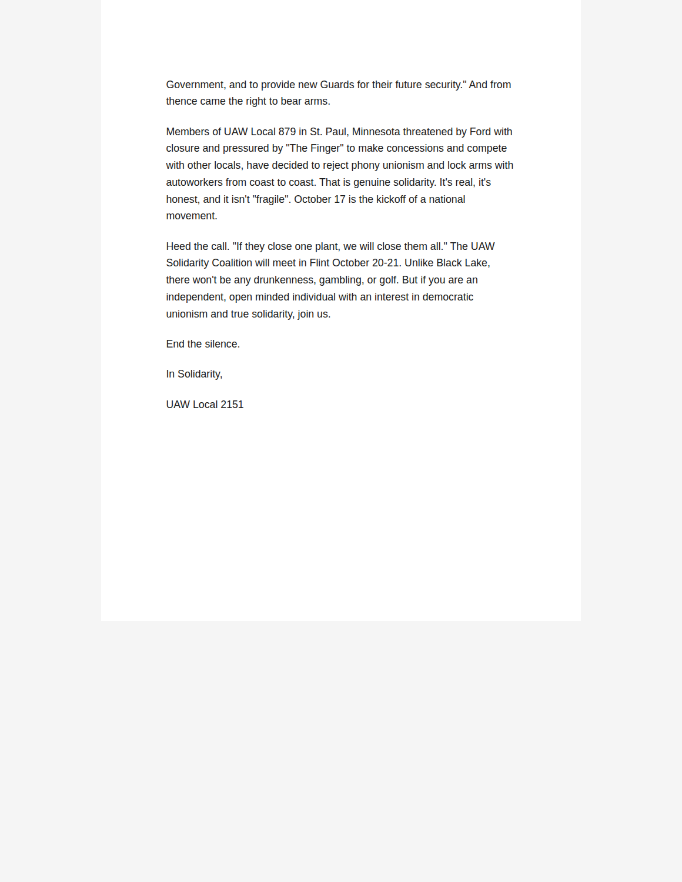Government, and to provide new Guards for their future security." And from thence came the right to bear arms.
Members of UAW Local 879 in St. Paul, Minnesota threatened by Ford with closure and pressured by "The Finger" to make concessions and compete with other locals, have decided to reject phony unionism and lock arms with autoworkers from coast to coast. That is genuine solidarity. It's real, it's honest, and it isn't "fragile". October 17 is the kickoff of a national movement.
Heed the call. "If they close one plant, we will close them all." The UAW Solidarity Coalition will meet in Flint October 20-21. Unlike Black Lake, there won't be any drunkenness, gambling, or golf. But if you are an independent, open minded individual with an interest in democratic unionism and true solidarity, join us.
End the silence.
In Solidarity,
UAW Local 2151